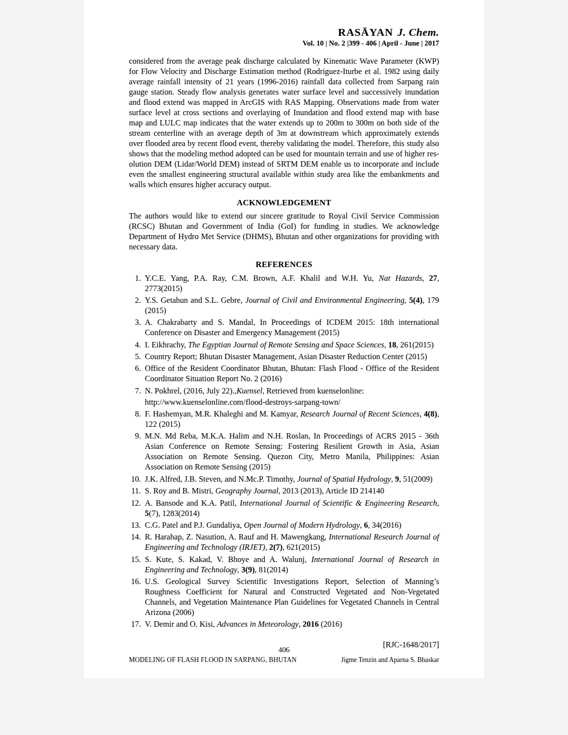RASĀYAN J. Chem.
Vol. 10 | No. 2 |399 - 406 | April - June | 2017
considered from the average peak discharge calculated by Kinematic Wave Parameter (KWP) for Flow Velocity and Discharge Estimation method (Rodriguez-Iturbe et al. 1982 using daily average rainfall intensity of 21 years (1996-2016) rainfall data collected from Sarpang rain gauge station. Steady flow analysis generates water surface level and successively inundation and flood extend was mapped in ArcGIS with RAS Mapping. Observations made from water surface level at cross sections and overlaying of Inundation and flood extend map with base map and LULC map indicates that the water extends up to 200m to 300m on both side of the stream centerline with an average depth of 3m at downstream which approximately extends over flooded area by recent flood event, thereby validating the model. Therefore, this study also shows that the modeling method adopted can be used for mountain terrain and use of higher resolution DEM (Lidar/World DEM) instead of SRTM DEM enable us to incorporate and include even the smallest engineering structural available within study area like the embankments and walls which ensures higher accuracy output.
ACKNOWLEDGEMENT
The authors would like to extend our sincere gratitude to Royal Civil Service Commission (RCSC) Bhutan and Government of India (GoI) for funding in studies. We acknowledge Department of Hydro Met Service (DHMS), Bhutan and other organizations for providing with necessary data.
REFERENCES
Y.C.E. Yang, P.A. Ray, C.M. Brown, A.F. Khalil and W.H. Yu, Nat Hazards, 27, 2773(2015)
Y.S. Getahun and S.L. Gebre, Journal of Civil and Environmental Engineering, 5(4), 179 (2015)
A. Chakrabarty and S. Mandal, In Proceedings of ICDEM 2015: 18th international Conference on Disaster and Emergency Management (2015)
I. Eikhrachy, The Egyptian Journal of Remote Sensing and Space Sciences, 18, 261(2015)
Country Report; Bhutan Disaster Management, Asian Disaster Reduction Center (2015)
Office of the Resident Coordinator Bhutan, Bhutan: Flash Flood - Office of the Resident Coordinator Situation Report No. 2 (2016)
N. Pokhrel, (2016, July 22).,Kuensel, Retrieved from kuenselonline: http://www.kuenselonline.com/flood-destroys-sarpang-town/
F. Hashemyan, M.R. Khaleghi and M. Kamyar, Research Journal of Recent Sciences, 4(8), 122 (2015)
M.N. Md Reba, M.K.A. Halim and N.H. Roslan, In Proceedings of ACRS 2015 - 36th Asian Conference on Remote Sensing: Fostering Resilient Growth in Asia, Asian Association on Remote Sensing. Quezon City, Metro Manila, Philippines: Asian Association on Remote Sensing (2015)
J.K. Alfred, J.B. Steven, and N.Mc.P. Timothy, Journal of Spatial Hydrology, 9, 51(2009)
S. Roy and B. Mistri, Geography Journal, 2013 (2013), Article ID 214140
A. Bansode and K.A. Patil, International Journal of Scientific & Engineering Research, 5(7), 1283(2014)
C.G. Patel and P.J. Gundaliya, Open Journal of Modern Hydrology, 6, 34(2016)
R. Harahap, Z. Nasution, A. Rauf and H. Mawengkang, International Research Journal of Engineering and Technology (IRJET), 2(7), 621(2015)
S. Kute, S. Kakad, V. Bhoye and A. Walunj, International Journal of Research in Engineering and Technology, 3(9), 81(2014)
U.S. Geological Survey Scientific Investigations Report, Selection of Manning’s Roughness Coefficient for Natural and Constructed Vegetated and Non-Vegetated Channels, and Vegetation Maintenance Plan Guidelines for Vegetated Channels in Central Arizona (2006)
V. Demir and O. Kisi, Advances in Meteorology, 2016 (2016)
[RJC-1648/2017]
406
MODELING OF FLASH FLOOD IN SARPANG, BHUTAN
Jigme Tenzin and Aparna S. Bhaskar